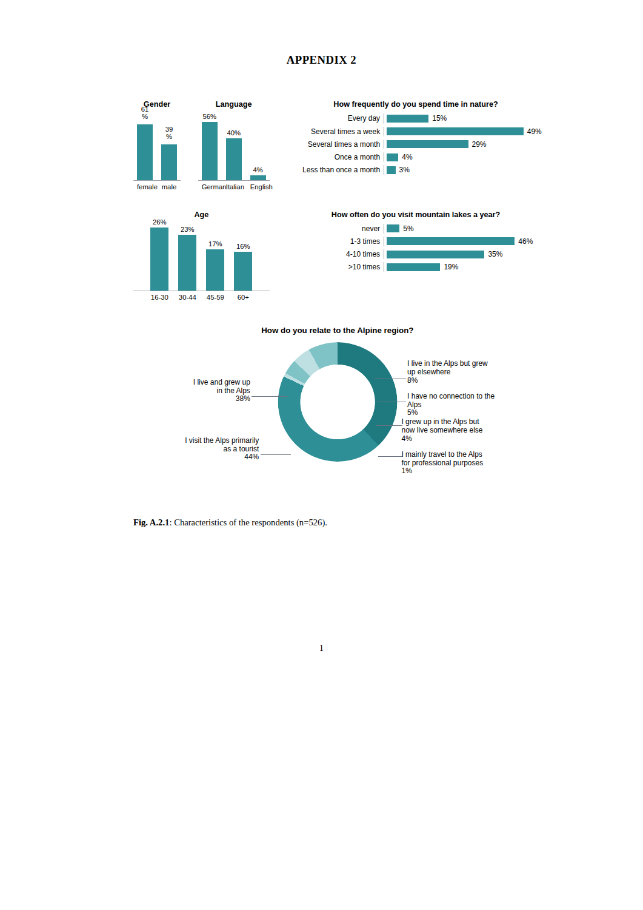APPENDIX 2
Gender
61
%
39
%
female male
Language
56%
40%
4%
German Italian English
How frequently do you spend time in nature?
Every day
15%
Several times a week
49%
Several times a month
29%
Once a month
4%
Less than once a month
3%
Age
26%
23%
17%
16%
16-3030-4445-5960+
How often do you visit mountain lakes a year?
never
5%
1-3 times
46%
4-10 times
35%
>10 times
19%
How do you relate to the Alpine region?
I live and grew up
in the Alps 38%
I visit the Alps primarily
as a tourist 44%
I live in the Alps but grew
up elsewhere 8%
I have no connection to the
Alps 5%
I grew up in the Alps but
now live somewhere else 4%
I mainly travel to the Alps
for professional purposes 1%
Fig. A.2.1: Characteristics of the respondents (n=526).
1